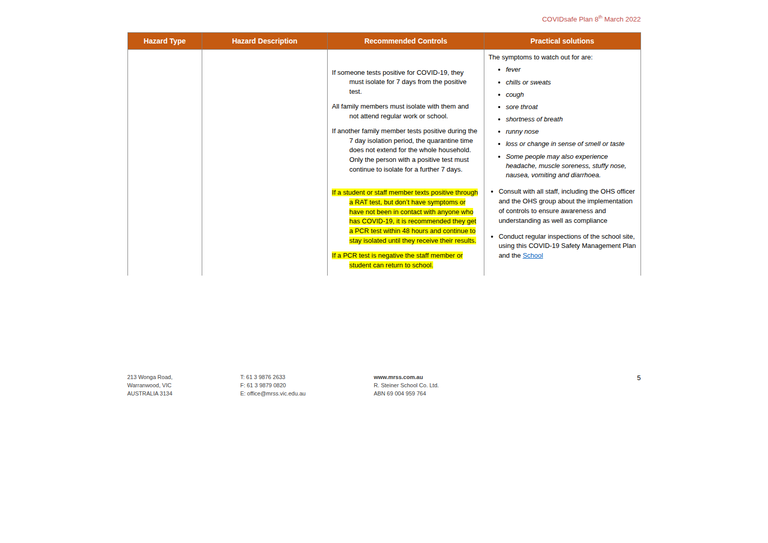COVIDsafe Plan 8th March 2022
| Hazard Type | Hazard Description | Recommended Controls | Practical solutions |
| --- | --- | --- | --- |
| | | If someone tests positive for COVID-19, they must isolate for 7 days from the positive test. All family members must isolate with them and not attend regular work or school. If another family member tests positive during the 7 day isolation period, the quarantine time does not extend for the whole household. Only the person with a positive test must continue to isolate for a further 7 days. If a student or staff member texts positive through a RAT test, but don’t have symptoms or have not been in contact with anyone who has COVID-19, it is recommended they get a PCR test within 48 hours and continue to stay isolated until they receive their results. If a PCR test is negative the staff member or student can return to school. | The symptoms to watch out for are: fever chills or sweats cough sore throat shortness of breath runny nose loss or change in sense of smell or taste Some people may also experience headache, muscle soreness, stuffy nose, nausea, vomiting and diarrhoea. Consult with all staff, including the OHS officer and the OHS group about the implementation of controls to ensure awareness and understanding as well as compliance Conduct regular inspections of the school site, using this COVID-19 Safety Management Plan and the School |
| 213 Wonga Road, | T: 61 3 9876 2633 | www.mrss.com.au | 5 |
| Warranwood, VIC | F: 61 3 9879 0820 | R. Steiner School Co. Ltd. |
| AUSTRALIA 3134 | E: office@mrss.vic.edu.au | ABN 69 004 959 764 |